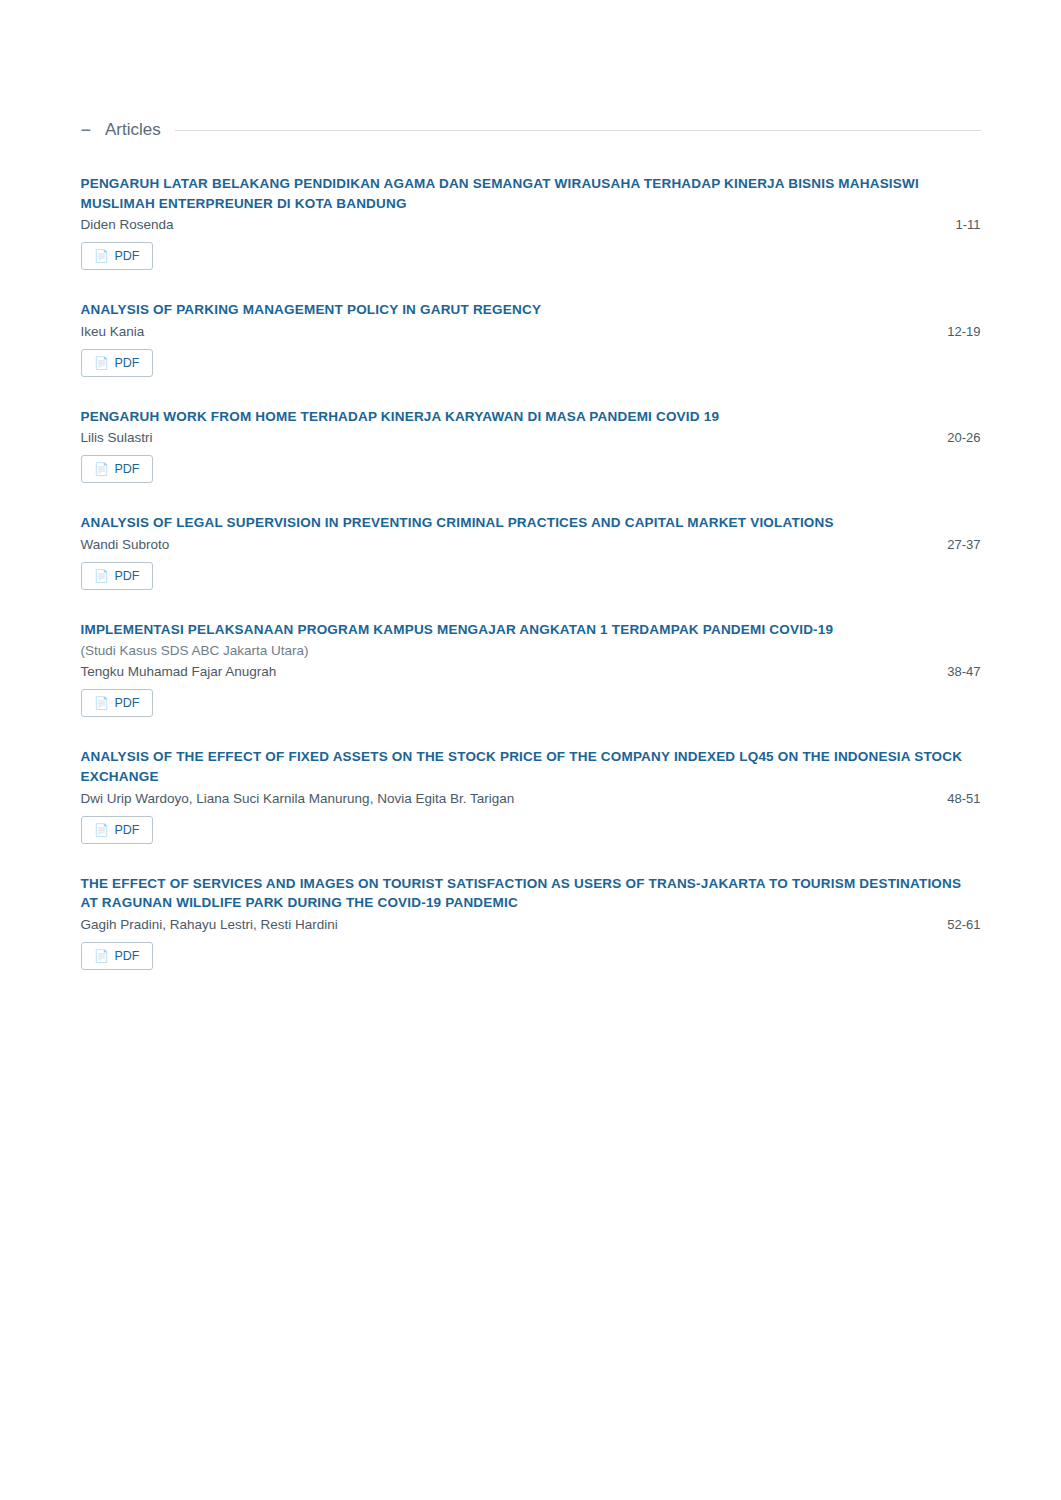− Articles
Pengaruh Latar Belakang Pendidikan Agama dan Semangat Wirausaha Terhadap Kinerja Bisnis Mahasiswi Muslimah Enterpreuner di Kota Bandung
Diden Rosenda 1-11
📄 PDF
Analysis of Parking Management Policy in Garut Regency
Ikeu Kania 12-19
📄 PDF
Pengaruh Work From Home Terhadap Kinerja Karyawan di Masa Pandemi Covid 19
Lilis Sulastri 20-26
📄 PDF
Analysis of Legal Supervision in Preventing Criminal Practices and Capital Market Violations
Wandi Subroto 27-37
📄 PDF
Implementasi Pelaksanaan Program Kampus Mengajar Angkatan 1 Terdampak Pandemi Covid-19
(Studi Kasus SDS ABC Jakarta Utara)
Tengku Muhamad Fajar Anugrah 38-47
📄 PDF
Analysis of The Effect of Fixed Assets on The Stock Price of The Company Indexed LQ45 on The Indonesia Stock Exchange
Dwi Urip Wardoyo, Liana Suci Karnila Manurung, Novia Egita Br. Tarigan 48-51
📄 PDF
The Effect of Services and Images on Tourist Satisfaction as Users of Trans-Jakarta to Tourism Destinations at Ragunan Wildlife Park During The Covid-19 Pandemic
Gagih Pradini, Rahayu Lestri, Resti Hardini 52-61
📄 PDF